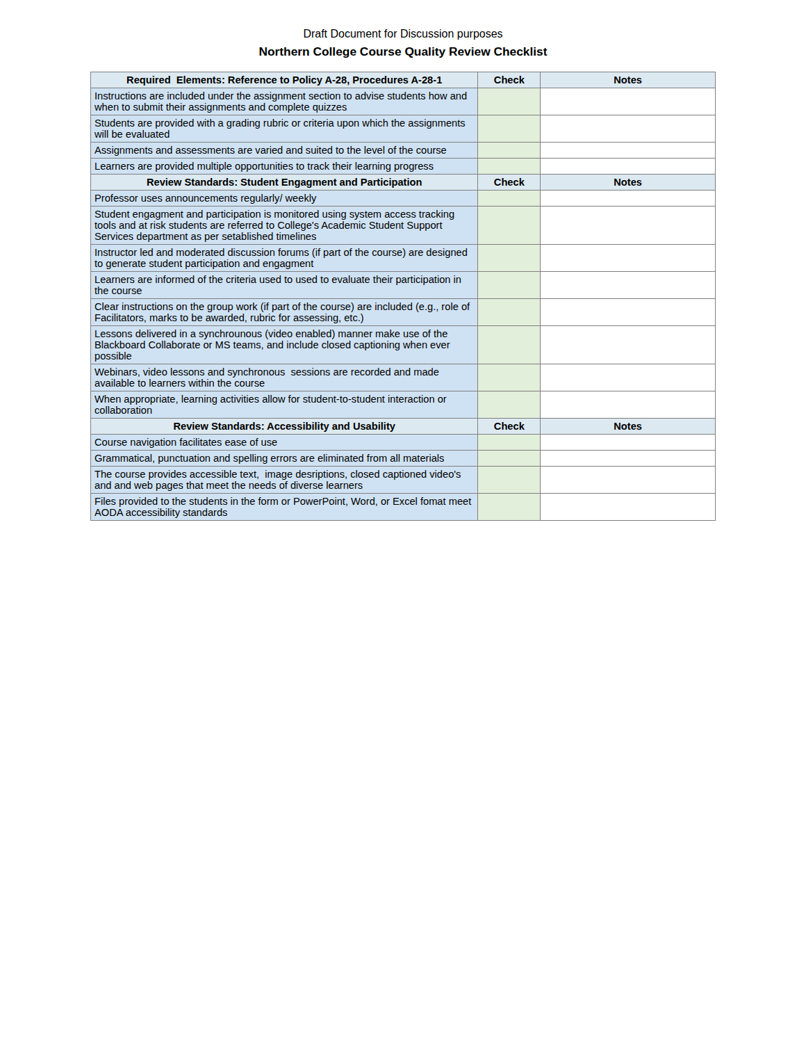Draft Document for Discussion purposes
Northern College Course Quality Review Checklist
| Required Elements: Reference to Policy A-28, Procedures A-28-1 | Check | Notes |
| --- | --- | --- |
| Instructions are included under the assignment section to advise students how and when to submit their assignments and complete quizzes | | |
| Students are provided with a grading rubric or criteria upon which the assignments will be evaluated | | |
| Assignments and assessments are varied and suited to the level of the course | | |
| Learners are provided multiple opportunities to track their learning progress | | |
| Review Standards: Student Engagment and Participation | Check | Notes |
| Professor uses announcements regularly/ weekly | | |
| Student engagment and participation is monitored using system access tracking tools and at risk students are referred to College's Academic Student Support Services department as per setablished timelines | | |
| Instructor led and moderated discussion forums (if part of the course) are designed to generate student participation and engagment | | |
| Learners are informed of the criteria used to used to evaluate their participation in the course | | |
| Clear instructions on the group work (if part of the course) are included (e.g., role of Facilitators, marks to be awarded, rubric for assessing, etc.) | | |
| Lessons delivered in a synchrounous (video enabled) manner make use of the Blackboard Collaborate or MS teams, and include closed captioning when ever possible | | |
| Webinars, video lessons and synchronous sessions are recorded and made available to learners within the course | | |
| When appropriate, learning activities allow for student-to-student interaction or collaboration | | |
| Review Standards: Accessibility and Usability | Check | Notes |
| Course navigation facilitates ease of use | | |
| Grammatical, punctuation and spelling errors are eliminated from all materials | | |
| The course provides accessible text, image desriptions, closed captioned video's and and web pages that meet the needs of diverse learners | | |
| Files provided to the students in the form or PowerPoint, Word, or Excel fomat meet AODA accessibility standards | | |